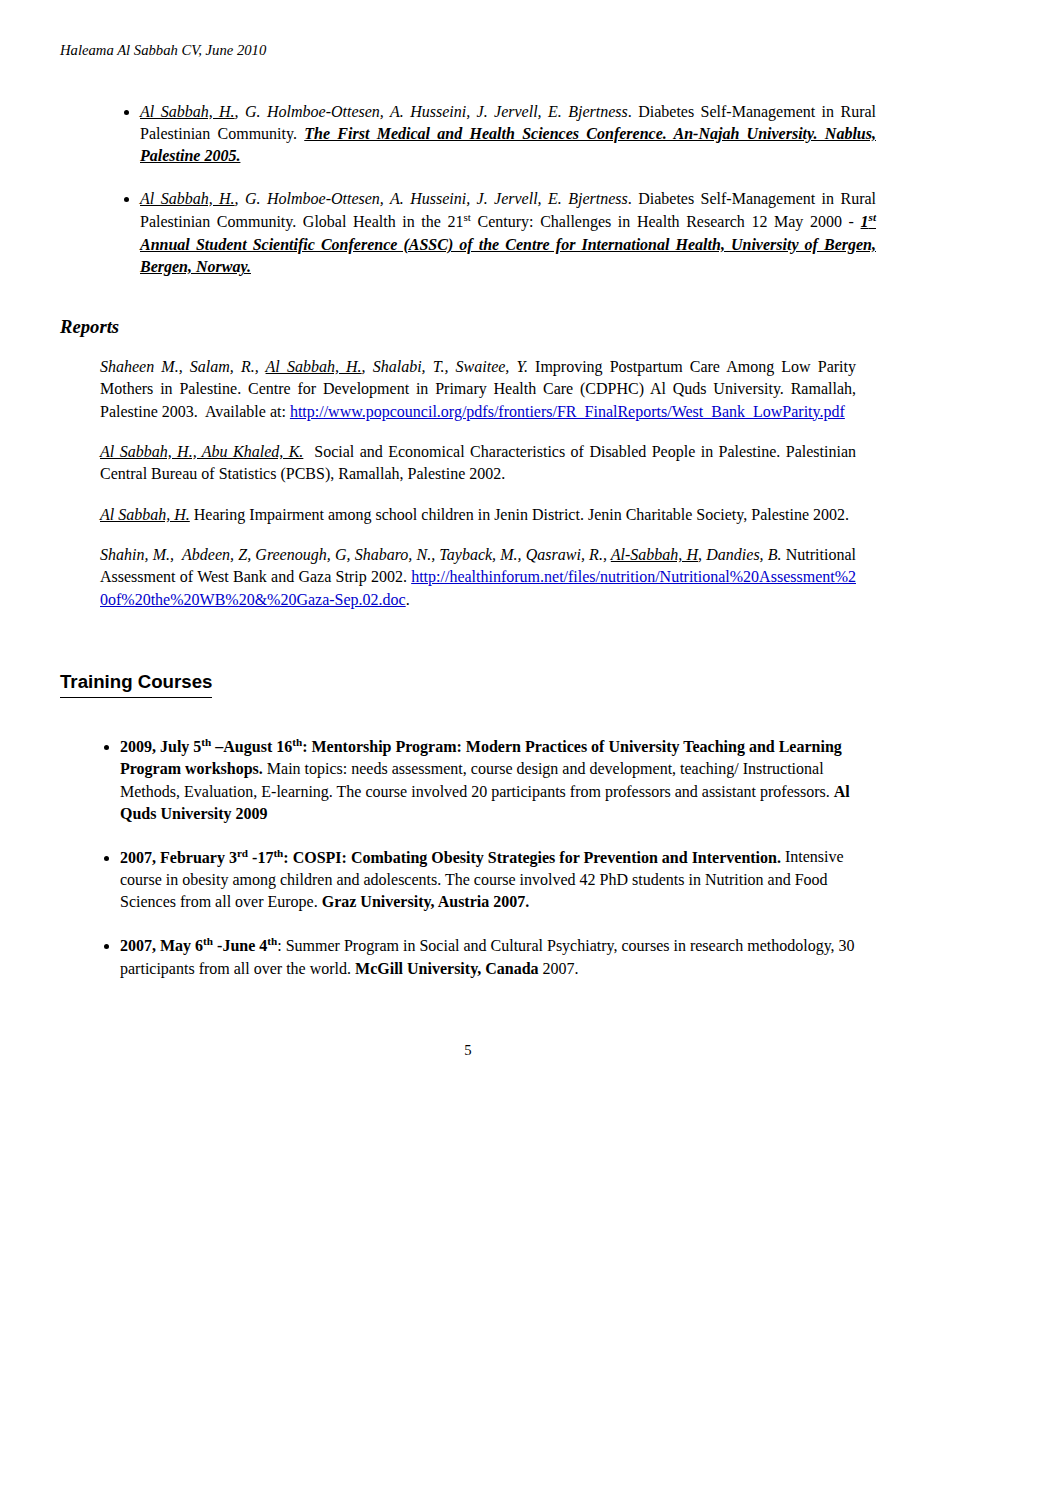Haleama Al Sabbah CV, June 2010
Al Sabbah, H., G. Holmboe-Ottesen, A. Husseini, J. Jervell, E. Bjertness. Diabetes Self-Management in Rural Palestinian Community. The First Medical and Health Sciences Conference. An-Najah University. Nablus, Palestine 2005.
Al Sabbah, H., G. Holmboe-Ottesen, A. Husseini, J. Jervell, E. Bjertness. Diabetes Self-Management in Rural Palestinian Community. Global Health in the 21st Century: Challenges in Health Research 12 May 2000 - 1st Annual Student Scientific Conference (ASSC) of the Centre for International Health, University of Bergen, Bergen, Norway.
Reports
Shaheen M., Salam, R., Al Sabbah, H., Shalabi, T., Swaitee, Y. Improving Postpartum Care Among Low Parity Mothers in Palestine. Centre for Development in Primary Health Care (CDPHC) Al Quds University. Ramallah, Palestine 2003. Available at: http://www.popcouncil.org/pdfs/frontiers/FR_FinalReports/West_Bank_LowParity.pdf
Al Sabbah, H., Abu Khaled, K. Social and Economical Characteristics of Disabled People in Palestine. Palestinian Central Bureau of Statistics (PCBS), Ramallah, Palestine 2002.
Al Sabbah, H. Hearing Impairment among school children in Jenin District. Jenin Charitable Society, Palestine 2002.
Shahin, M., Abdeen, Z, Greenough, G, Shabaro, N., Tayback, M., Qasrawi, R., Al-Sabbah, H, Dandies, B. Nutritional Assessment of West Bank and Gaza Strip 2002. http://healthinforum.net/files/nutrition/Nutritional%20Assessment%20of%20the%20WB%20&%20Gaza-Sep.02.doc.
Training Courses
2009, July 5th –August 16th: Mentorship Program: Modern Practices of University Teaching and Learning Program workshops. Main topics: needs assessment, course design and development, teaching/ Instructional Methods, Evaluation, E-learning. The course involved 20 participants from professors and assistant professors. Al Quds University 2009
2007, February 3rd -17th: COSPI: Combating Obesity Strategies for Prevention and Intervention. Intensive course in obesity among children and adolescents. The course involved 42 PhD students in Nutrition and Food Sciences from all over Europe. Graz University, Austria 2007.
2007, May 6th -June 4th: Summer Program in Social and Cultural Psychiatry, courses in research methodology, 30 participants from all over the world. McGill University, Canada 2007.
5